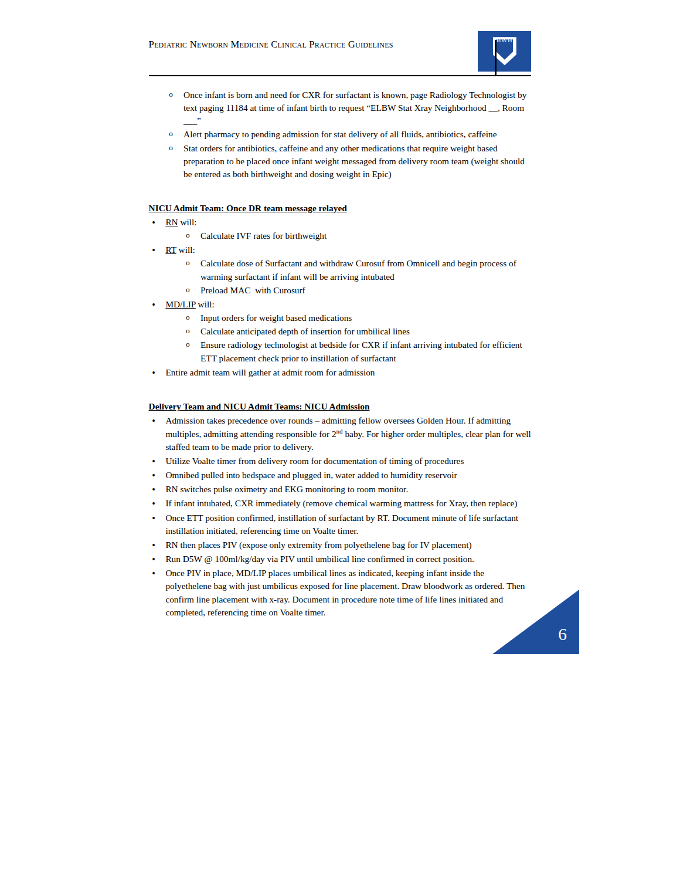Pediatric Newborn Medicine Clinical Practice Guidelines
BWH
Once infant is born and need for CXR for surfactant is known, page Radiology Technologist by text paging 11184 at time of infant birth to request “ELBW Stat Xray Neighborhood __, Room ___”
Alert pharmacy to pending admission for stat delivery of all fluids, antibiotics, caffeine
Stat orders for antibiotics, caffeine and any other medications that require weight based preparation to be placed once infant weight messaged from delivery room team (weight should be entered as both birthweight and dosing weight in Epic)
NICU Admit Team: Once DR team message relayed
RN will:
Calculate IVF rates for birthweight
RT will:
Calculate dose of Surfactant and withdraw Curosuf from Omnicell and begin process of warming surfactant if infant will be arriving intubated
Preload MAC with Curosurf
MD/LIP will:
Input orders for weight based medications
Calculate anticipated depth of insertion for umbilical lines
Ensure radiology technologist at bedside for CXR if infant arriving intubated for efficient ETT placement check prior to instillation of surfactant
Entire admit team will gather at admit room for admission
Delivery Team and NICU Admit Teams: NICU Admission
Admission takes precedence over rounds – admitting fellow oversees Golden Hour. If admitting multiples, admitting attending responsible for 2nd baby. For higher order multiples, clear plan for well staffed team to be made prior to delivery.
Utilize Voalte timer from delivery room for documentation of timing of procedures
Omnibed pulled into bedspace and plugged in, water added to humidity reservoir
RN switches pulse oximetry and EKG monitoring to room monitor.
If infant intubated, CXR immediately (remove chemical warming mattress for Xray, then replace)
Once ETT position confirmed, instillation of surfactant by RT. Document minute of life surfactant instillation initiated, referencing time on Voalte timer.
RN then places PIV (expose only extremity from polyethelene bag for IV placement)
Run D5W @ 100ml/kg/day via PIV until umbilical line confirmed in correct position.
Once PIV in place, MD/LIP places umbilical lines as indicated, keeping infant inside the polyethelene bag with just umbilicus exposed for line placement. Draw bloodwork as ordered. Then confirm line placement with x-ray. Document in procedure note time of life lines initiated and completed, referencing time on Voalte timer.
6